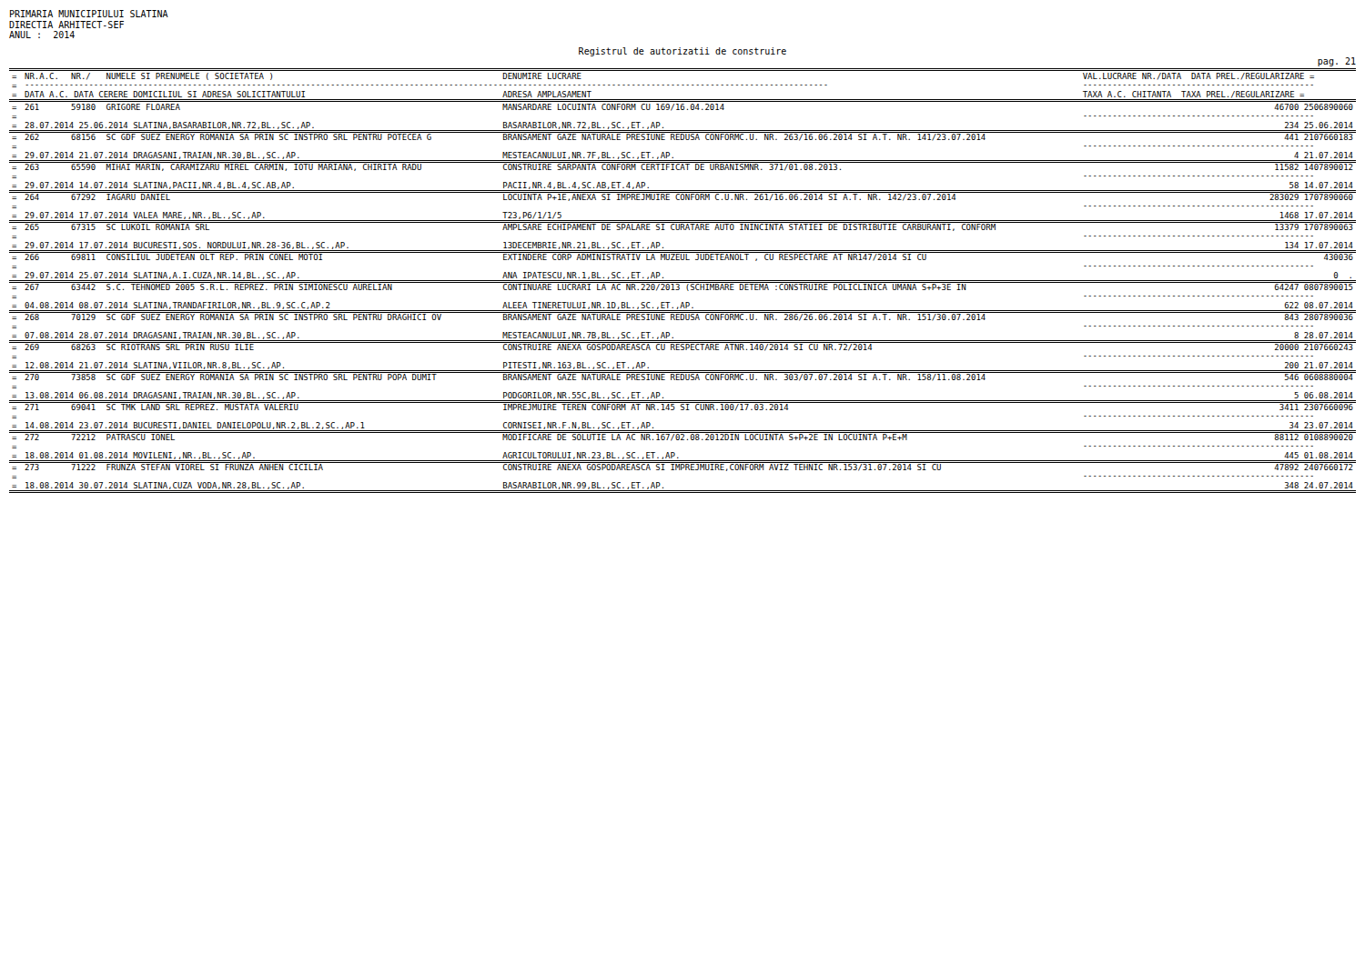PRIMARIA MUNICIPIULUI SLATINA DIRECTIA ARHITECT-SEF ANUL : 2014
Registrul de autorizatii de construire
pag. 21
| = | NR.A.C. | NR./ | NUMELE SI PRENUMELE ( SOCIETATEA ) | DENUMIRE LUCRARE | VAL.LUCRARE NR./DATA DATA PREL./REGULARIZARE = |
| = | ------------------------------------------------------------------------------------------------------------------------------------------------------------------- | ----------------------------------------------- |
| = | DATA A.C. DATA CERERE DOMICILIUL SI ADRESA SOLICITANTULUI | ADRESA AMPLASAMENT | TAXA A.C. CHITANTA TAXA PREL./REGULARIZARE = |
| = | 261 | 59180 | GRIGORE FLOAREA | MANSARDARE LOCUINTA CONFORM CU 169/16.04.2014 | 46700 2506890060 |
| = | | ----------------------------------------------- |
| = | 28.07.2014 25.06.2014 SLATINA,BASARABILOR,NR.72,BL.,SC.,AP. | BASARABILOR,NR.72,BL.,SC.,ET.,AP. | 234 25.06.2014 |
| = | 262 | 68156 | SC GDF SUEZ ENERGY ROMANIA SA PRIN SC INSTPRO SRL PENTRU POTECEA G | BRANSAMENT GAZE NATURALE PRESIUNE REDUSA CONFORMC.U. NR. 263/16.06.2014 SI A.T. NR. 141/23.07.2014 | 441 2107660183 |
| = | | ----------------------------------------------- |
| = | 29.07.2014 21.07.2014 DRAGASANI,TRAIAN,NR.30,BL.,SC.,AP. | MESTEACANULUI,NR.7F,BL.,SC.,ET.,AP. | 4 21.07.2014 |
| = | 263 | 65590 | MIHAI MARIN, CARAMIZARU MIREL CARMIN, IOTU MARIANA, CHIRITA RADU | CONSTRUIRE SARPANTA CONFORM CERTIFICAT DE URBANISMNR. 371/01.08.2013. | 11582 1407890012 |
| = | | ----------------------------------------------- |
| = | 29.07.2014 14.07.2014 SLATINA,PACII,NR.4,BL.4,SC.AB,AP. | PACII,NR.4,BL.4,SC.AB,ET.4,AP. | 58 14.07.2014 |
| = | 264 | 67292 | IAGARU DANIEL | LOCUINTA P+1E,ANEXA SI IMPREJMUIRE CONFORM C.U.NR. 261/16.06.2014 SI A.T. NR. 142/23.07.2014 | 283029 1707890060 |
| = | | ----------------------------------------------- |
| = | 29.07.2014 17.07.2014 VALEA MARE,,NR.,BL.,SC.,AP. | T23,P6/1/1/5 | 1468 17.07.2014 |
| = | 265 | 67315 | SC LUKOIL ROMANIA SRL | AMPLSARE ECHIPAMENT DE SPALARE SI CURATARE AUTO ININCINTA STATIEI DE DISTRIBUTIE CARBURANTI, CONFORM | 13379 1707890063 |
| = | | ----------------------------------------------- |
| = | 29.07.2014 17.07.2014 BUCURESTI,SOS. NORDULUI,NR.28-36,BL.,SC.,AP. | 13DECEMBRIE,NR.21,BL.,SC.,ET.,AP. | 134 17.07.2014 |
| = | 266 | 69811 | CONSILIUL JUDETEAN OLT REP. PRIN CONEL MOTOI | EXTINDERE CORP ADMINISTRATIV LA MUZEUL JUDETEANOLT , CU RESPECTARE AT NR147/2014 SI CU | 430036 |
| = | | ----------------------------------------------- |
| = | 29.07.2014 25.07.2014 SLATINA,A.I.CUZA,NR.14,BL.,SC.,AP. | ANA IPATESCU,NR.1,BL.,SC.,ET.,AP. | 0 . |
| = | 267 | 63442 | S.C. TEHNOMED 2005 S.R.L. REPREZ. PRIN SIMIONESCU AURELIAN | CONTINUARE LUCRARI LA AC NR.220/2013 (SCHIMBARE DETEMA :CONSTRUIRE POLICLINICA UMANA S+P+3E IN | 64247 0807890015 |
| = | | ----------------------------------------------- |
| = | 04.08.2014 08.07.2014 SLATINA,TRANDAFIRILOR,NR.,BL.9,SC.C,AP.2 | ALEEA TINERETULUI,NR.1D,BL.,SC.,ET.,AP. | 622 08.07.2014 |
| = | 268 | 70129 | SC GDF SUEZ ENERGY ROMANIA SA PRIN SC INSTPRO SRL PENTRU DRAGHICI OV | BRANSAMENT GAZE NATURALE PRESIUNE REDUSA CONFORMC.U. NR. 286/26.06.2014 SI A.T. NR. 151/30.07.2014 | 843 2807890036 |
| = | | ----------------------------------------------- |
| = | 07.08.2014 28.07.2014 DRAGASANI,TRAIAN,NR.30,BL.,SC.,AP. | MESTEACANULUI,NR.7B,BL.,SC.,ET.,AP. | 8 28.07.2014 |
| = | 269 | 68263 | SC RIOTRANS SRL PRIN RUSU ILIE | CONSTRUIRE ANEXA GOSPODAREASCA CU RESPECTARE ATNR.140/2014 SI CU NR.72/2014 | 20000 2107660243 |
| = | | ----------------------------------------------- |
| = | 12.08.2014 21.07.2014 SLATINA,VIILOR,NR.8,BL.,SC.,AP. | PITESTI,NR.163,BL.,SC.,ET.,AP. | 200 21.07.2014 |
| = | 270 | 73858 | SC GDF SUEZ ENERGY ROMANIA SA PRIN SC INSTPRO SRL PENTRU POPA DUMIT | BRANSAMENT GAZE NATURALE PRESIUNE REDUSA CONFORMC.U. NR. 303/07.07.2014 SI A.T. NR. 158/11.08.2014 | 546 0608880004 |
| = | | ----------------------------------------------- |
| = | 13.08.2014 06.08.2014 DRAGASANI,TRAIAN,NR.30,BL.,SC.,AP. | PODGORILOR,NR.55C,BL.,SC.,ET.,AP. | 5 06.08.2014 |
| = | 271 | 69041 | SC TMK LAND SRL REPREZ. MUSTATA VALERIU | IMPREJMUIRE TEREN CONFORM AT NR.145 SI CUNR.100/17.03.2014 | 3411 2307660096 |
| = | | ----------------------------------------------- |
| = | 14.08.2014 23.07.2014 BUCURESTI,DANIEL DANIELOPOLU,NR.2,BL.2,SC.,AP.1 | CORNISEI,NR.F.N,BL.,SC.,ET.,AP. | 34 23.07.2014 |
| = | 272 | 72212 | PATRASCU IONEL | MODIFICARE DE SOLUTIE LA AC NR.167/02.08.2012DIN LOCUINTA S+P+2E IN LOCUINTA P+E+M | 88112 0108890020 |
| = | | ----------------------------------------------- |
| = | 18.08.2014 01.08.2014 MOVILENI,,NR.,BL.,SC.,AP. | AGRICULTORULUI,NR.23,BL.,SC.,ET.,AP. | 445 01.08.2014 |
| = | 273 | 71222 | FRUNZA STEFAN VIOREL SI FRUNZA ANHEN CICILIA | CONSTRUIRE ANEXA GOSPODAREASCA SI IMPREJMUIRE,CONFORM AVIZ TEHNIC NR.153/31.07.2014 SI CU | 47892 2407660172 |
| = | | ----------------------------------------------- |
| = | 18.08.2014 30.07.2014 SLATINA,CUZA VODA,NR.28,BL.,SC.,AP. | BASARABILOR,NR.99,BL.,SC.,ET.,AP. | 348 24.07.2014 |